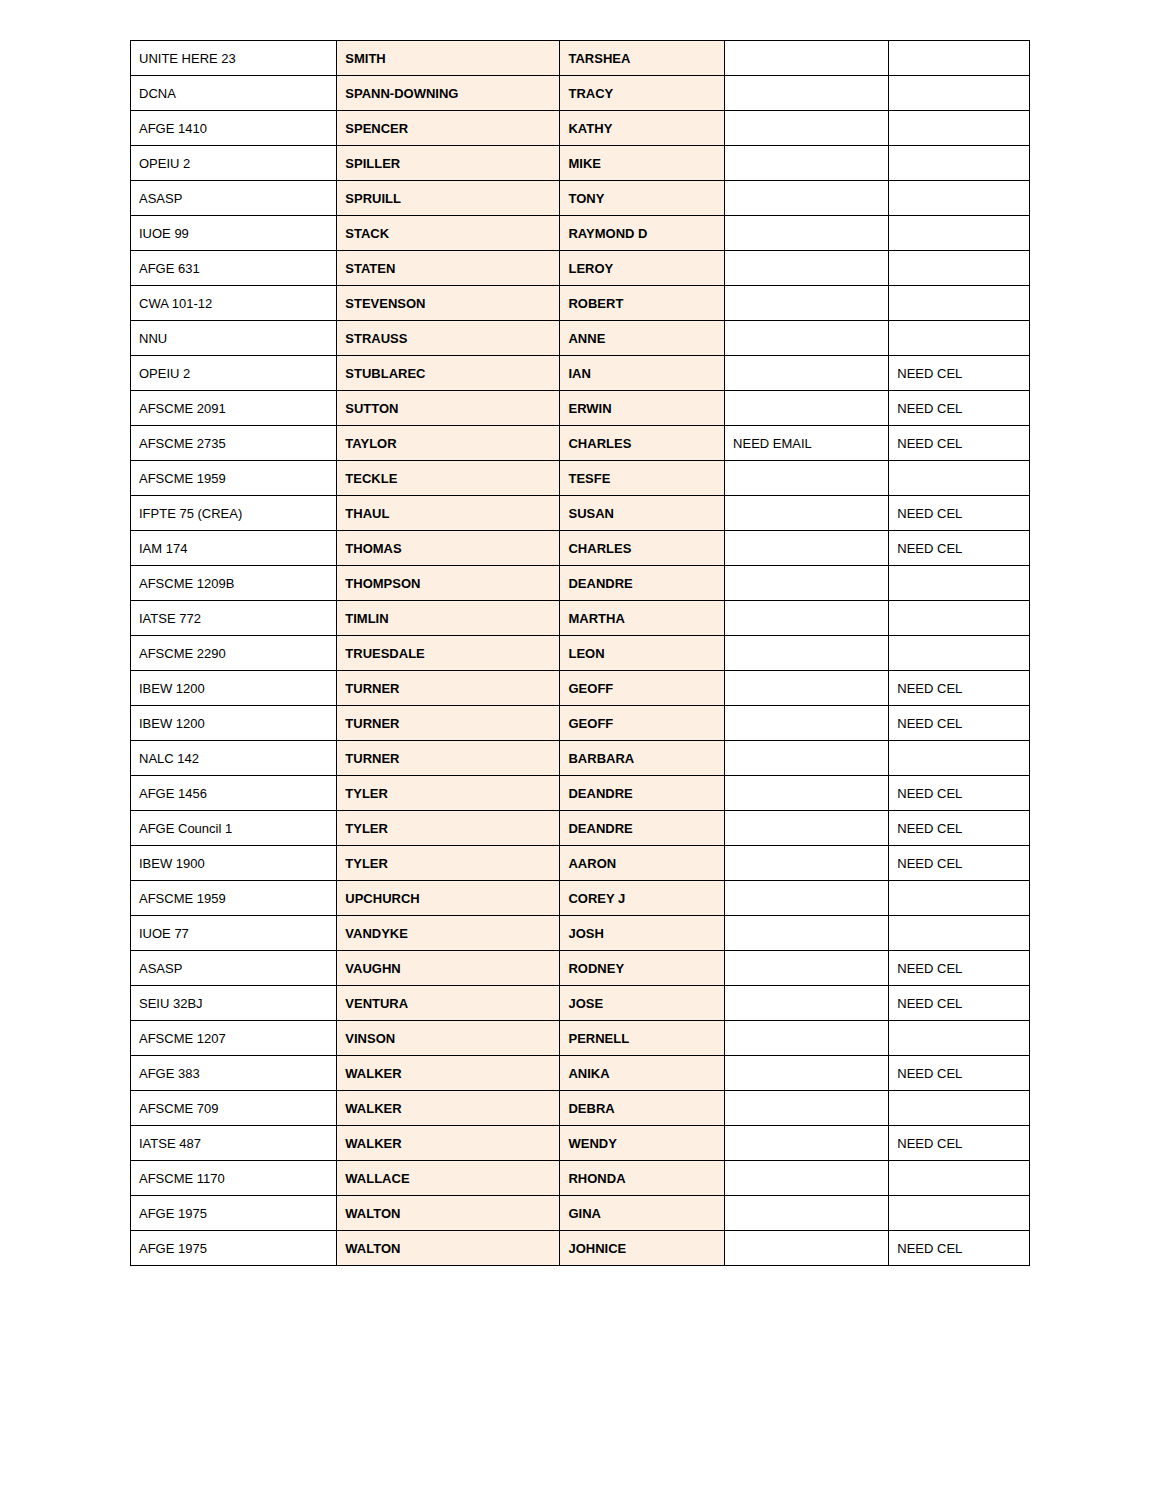| UNITE HERE 23 | SMITH | TARSHEA | | |
| DCNA | SPANN-DOWNING | TRACY | | |
| AFGE 1410 | SPENCER | KATHY | | |
| OPEIU 2 | SPILLER | MIKE | | |
| ASASP | SPRUILL | TONY | | |
| IUOE 99 | STACK | RAYMOND D | | |
| AFGE 631 | STATEN | LEROY | | |
| CWA 101-12 | STEVENSON | ROBERT | | |
| NNU | STRAUSS | ANNE | | |
| OPEIU 2 | STUBLAREC | IAN | | NEED CEL |
| AFSCME 2091 | SUTTON | ERWIN | | NEED CEL |
| AFSCME 2735 | TAYLOR | CHARLES | NEED EMAIL | NEED CEL |
| AFSCME 1959 | TECKLE | TESFE | | |
| IFPTE 75 (CREA) | THAUL | SUSAN | | NEED CEL |
| IAM 174 | THOMAS | CHARLES | | NEED CEL |
| AFSCME 1209B | THOMPSON | DEANDRE | | |
| IATSE 772 | TIMLIN | MARTHA | | |
| AFSCME 2290 | TRUESDALE | LEON | | |
| IBEW 1200 | TURNER | GEOFF | | NEED CEL |
| IBEW 1200 | TURNER | GEOFF | | NEED CEL |
| NALC 142 | TURNER | BARBARA | | |
| AFGE 1456 | TYLER | DEANDRE | | NEED CEL |
| AFGE Council 1 | TYLER | DEANDRE | | NEED CEL |
| IBEW 1900 | TYLER | AARON | | NEED CEL |
| AFSCME 1959 | UPCHURCH | COREY J | | |
| IUOE 77 | VANDYKE | JOSH | | |
| ASASP | VAUGHN | RODNEY | | NEED CEL |
| SEIU 32BJ | VENTURA | JOSE | | NEED CEL |
| AFSCME 1207 | VINSON | PERNELL | | |
| AFGE 383 | WALKER | ANIKA | | NEED CEL |
| AFSCME 709 | WALKER | DEBRA | | |
| IATSE 487 | WALKER | WENDY | | NEED CEL |
| AFSCME 1170 | WALLACE | RHONDA | | |
| AFGE 1975 | WALTON | GINA | | |
| AFGE 1975 | WALTON | JOHNICE | | NEED CEL |